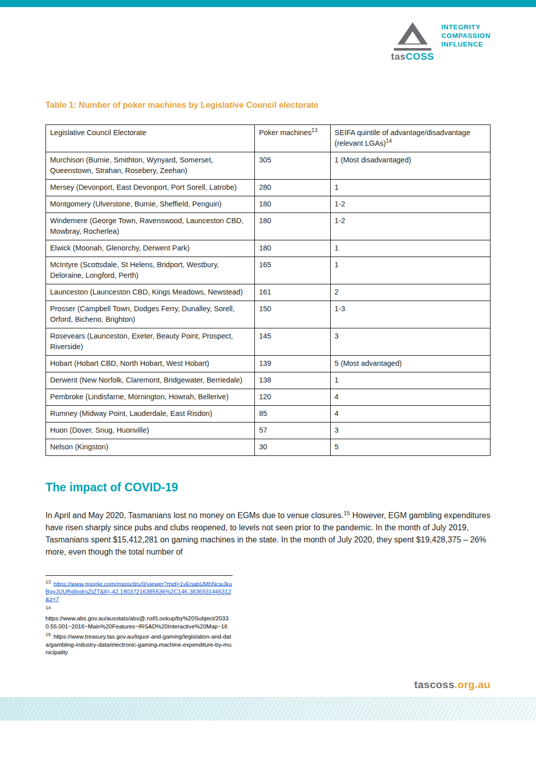tasCOSS
INTEGRITY
COMPASSION
INFLUENCE
Table 1: Number of poker machines by Legislative Council electorate
| Legislative Council Electorate | Poker machines 13 | SEIFA quintile of advantage/disadvantage (relevant LGAs) 14 |
| --- | --- | --- |
| Murchison (Burnie, Smithton, Wynyard, Somerset, Queenstown, Strahan, Rosebery, Zeehan) | 305 | 1 (Most disadvantaged) |
| Mersey (Devonport, East Devonport, Port Sorell, Latrobe) | 280 | 1 |
| Montgomery (Ulverstone, Burnie, Sheffield, Penguin) | 180 | 1-2 |
| Windemere (George Town, Ravenswood, Launceston CBD, Mowbray, Rocherlea) | 180 | 1-2 |
| Elwick (Moonah, Glenorchy, Derwent Park) | 180 | 1 |
| McIntyre (Scottsdale, St Helens, Bridport, Westbury, Deloraine, Longford, Perth) | 165 | 1 |
| Launceston (Launceston CBD, Kings Meadows, Newstead) | 161 | 2 |
| Prosser (Campbell Town, Dodges Ferry, Dunalley, Sorell, Orford, Bicheno, Brighton) | 150 | 1-3 |
| Rosevears (Launceston, Exeter, Beauty Point, Prospect, Riverside) | 145 | 3 |
| Hobart (Hobart CBD, North Hobart, West Hobart) | 139 | 5 (Most advantaged) |
| Derwent (New Norfolk, Claremont, Bridgewater, Berriedale) | 138 | 1 |
| Pembroke (Lindisfarne, Mornington, Howrah, Bellerive) | 120 | 4 |
| Rumney (Midway Point, Lauderdale, East Risdon) | 85 | 4 |
| Huon (Dover, Snug, Huonville) | 57 | 3 |
| Nelson (Kingston) | 30 | 5 |
The impact of COVID-19
In April and May 2020, Tasmanians lost no money on EGMs due to venue closures.15 However, EGM gambling expenditures have risen sharply since pubs and clubs reopened, to levels not seen prior to the pandemic. In the month of July 2019, Tasmanians spent $15,412,281 on gaming machines in the state. In the month of July 2020, they spent $19,428,375 – 26% more, even though the total number of
13 https://www.google.com/maps/d/u/0/viewer?mid=1vEnabUMhNcwJkuBgyJUUfhdIodrsZtZT&ll=-42.18037216385536%2C146.3836931445312&z=7
14
https://www.abs.gov.au/ausstats/abs@.nsf/Lookup/by%20Subject/2033.0.55.001~2016~Main%20Features~IRSAD%20Interactive%20Map~16
15 https://www.treasury.tas.gov.au/liquor-and-gaming/legislation-and-data/gambling-industry-data/electronic-gaming-machine-expenditure-by-municipality
tascoss.org.au